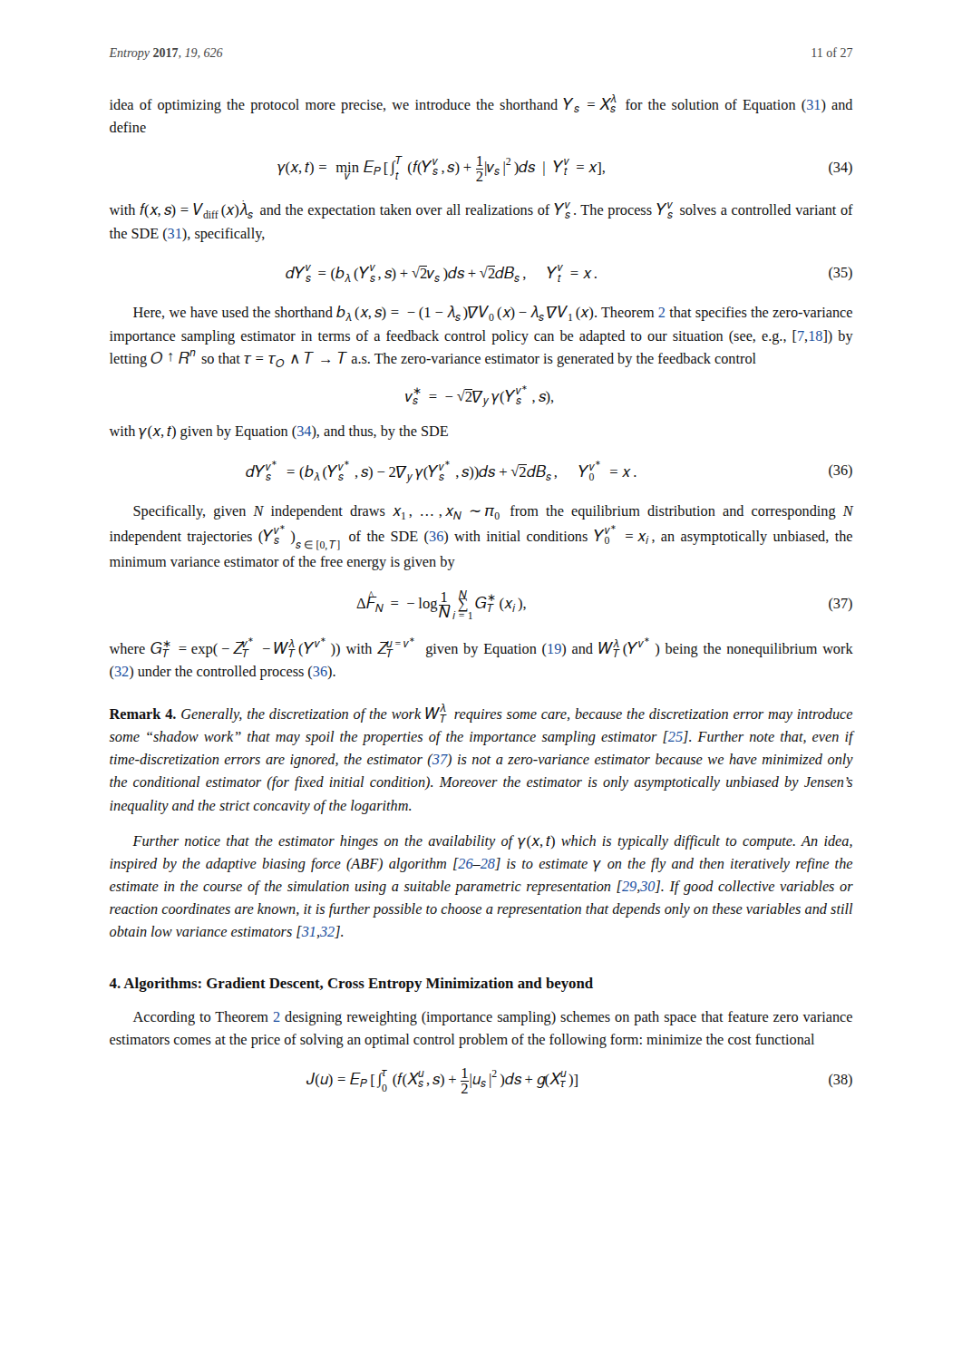Entropy 2017, 19, 626
11 of 27
idea of optimizing the protocol more precise, we introduce the shorthand Ys=Xsλ for the solution of Equation (31) and define
γ(x,t) = minv EP [ ∫tT ( f(Ysv,s) + 12 |vs|2 ) ds | Ytv=x ] ,
(34)
with f(x,s)=Vdiff(x)λ˙s and the expectation taken over all realizations of Ysv. The process Ysv solves a controlled variant of the SDE (31), specifically,
dYsv = ( bλ(Ysv,s) + 2vs ) ds + 2dBs , Ytv=x.
(35)
Here, we have used the shorthand bλ(x,s)=−(1−λs)∇V0(x)−λs∇V1(x). Theorem 2 that specifies the zero-variance importance sampling estimator in terms of a feedback control policy can be adapted to our situation (see, e.g., [7,18]) by letting O↑Rn so that τ=τO∧T→T a.s. The zero-variance estimator is generated by the feedback control
vs∗ = −2 ∇yγ(Ysv∗,s),
with γ(x,t) given by Equation (34), and thus, by the SDE
dYsv∗ = ( bλ(Ysv∗,s) − 2∇yγ(Ysv∗,s) ) ds + 2dBs , Y0v∗=x.
(36)
Specifically, given N independent draws x1,…,xN∼π0 from the equilibrium distribution and corresponding N independent trajectories (Ysv∗)s∈[0,T] of the SDE (36) with initial conditions Y0v∗=xi, an asymptotically unbiased, the minimum variance estimator of the free energy is given by
ΔFN^ = −log 1N ∑i=1N GT∗(xi),
(37)
where GT∗=exp(−ZTv∗−WTλ(Yv∗)) with ZTu=v∗ given by Equation (19) and WTλ(Yv∗) being the nonequilibrium work (32) under the controlled process (36).
Remark 4. Generally, the discretization of the work WTλ requires some care, because the discretization error may introduce some “shadow work” that may spoil the properties of the importance sampling estimator [25]. Further note that, even if time-discretization errors are ignored, the estimator (37) is not a zero-variance estimator because we have minimized only the conditional estimator (for fixed initial condition). Moreover the estimator is only asymptotically unbiased by Jensen’s inequality and the strict concavity of the logarithm.
Further notice that the estimator hinges on the availability of γ(x,t) which is typically difficult to compute. An idea, inspired by the adaptive biasing force (ABF) algorithm [26–28] is to estimate γ on the fly and then iteratively refine the estimate in the course of the simulation using a suitable parametric representation [29,30]. If good collective variables or reaction coordinates are known, it is further possible to choose a representation that depends only on these variables and still obtain low variance estimators [31,32].
4. Algorithms: Gradient Descent, Cross Entropy Minimization and beyond
According to Theorem 2 designing reweighting (importance sampling) schemes on path space that feature zero variance estimators comes at the price of solving an optimal control problem of the following form: minimize the cost functional
J(u) = EP [ ∫0τ ( f(Xsu,s) + 12 |us|2 ) ds + g(Xτu) ]
(38)